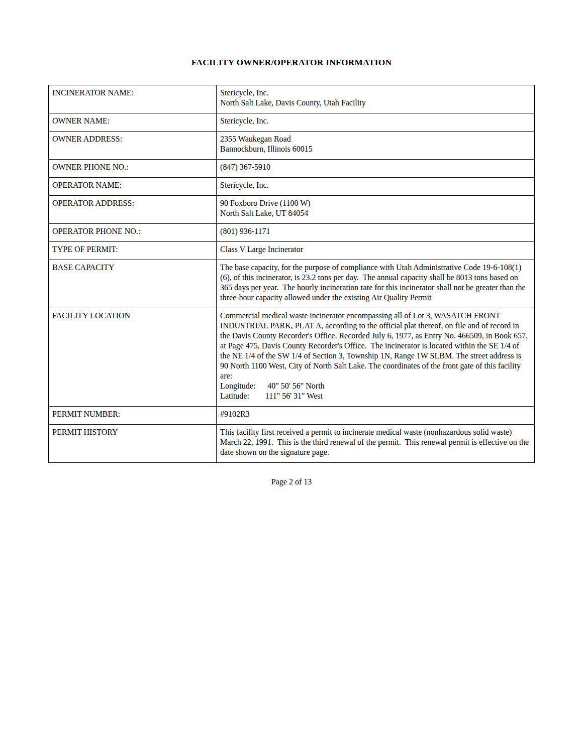FACILITY OWNER/OPERATOR INFORMATION
| INCINERATOR NAME: | Stericycle, Inc. North Salt Lake, Davis County, Utah Facility |
| OWNER NAME: | Stericycle, Inc. |
| OWNER ADDRESS: | 2355 Waukegan Road Bannockburn, Illinois 60015 |
| OWNER PHONE NO.: | (847) 367-5910 |
| OPERATOR NAME: | Stericycle, Inc. |
| OPERATOR ADDRESS: | 90 Foxboro Drive (1100 W) North Salt Lake, UT 84054 |
| OPERATOR PHONE NO.: | (801) 936-1171 |
| TYPE OF PERMIT: | Class V Large Incinerator |
| BASE CAPACITY | The base capacity, for the purpose of compliance with Utah Administrative Code 19-6-108(1)(6), of this incinerator, is 23.2 tons per day. The annual capacity shall be 8013 tons based on 365 days per year. The hourly incineration rate for this incinerator shall not be greater than the three-hour capacity allowed under the existing Air Quality Permit |
| FACILITY LOCATION | Commercial medical waste incinerator encompassing all of Lot 3, WASATCH FRONT INDUSTRIAL PARK, PLAT A, according to the official plat thereof, on file and of record in the Davis County Recorder's Office. Recorded July 6, 1977, as Entry No. 466509, in Book 657, at Page 475, Davis County Recorder's Office. The incinerator is located within the SE 1/4 of the NE 1/4 of the SW 1/4 of Section 3, Township 1N, Range 1W SLBM. The street address is 90 North 1100 West, City of North Salt Lake. The coordinates of the front gate of this facility are: Longitude: 40" 50' 56" North Latitude: 111" 56' 31" West |
| PERMIT NUMBER: | #9102R3 |
| PERMIT HISTORY | This facility first received a permit to incinerate medical waste (nonhazardous solid waste) March 22, 1991. This is the third renewal of the permit. This renewal permit is effective on the date shown on the signature page. |
Page 2 of 13